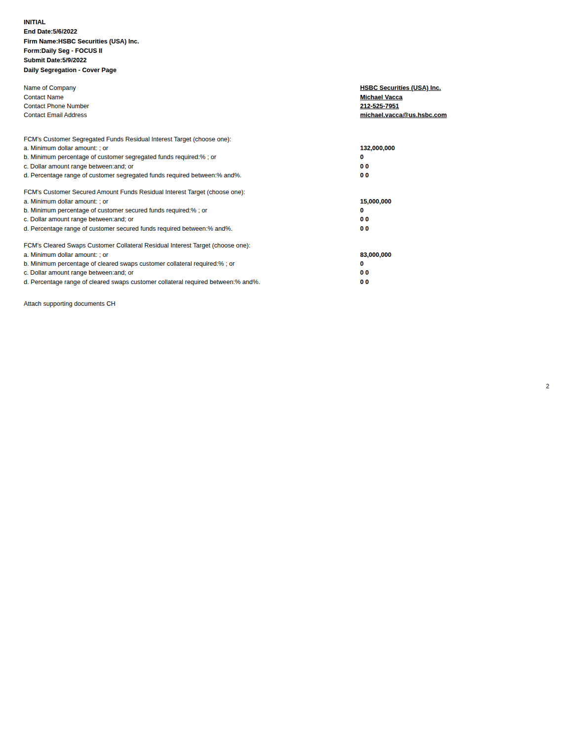INITIAL
End Date:5/6/2022
Firm Name:HSBC Securities (USA) Inc.
Form:Daily Seg - FOCUS II
Submit Date:5/9/2022
Daily Segregation - Cover Page
| Name of Company | HSBC Securities (USA) Inc. |
| Contact Name | Michael Vacca |
| Contact Phone Number | 212-525-7951 |
| Contact Email Address | michael.vacca@us.hsbc.com |
| FCM's Customer Segregated Funds Residual Interest Target (choose one): | |
| a. Minimum dollar amount: ; or | 132,000,000 |
| b. Minimum percentage of customer segregated funds required:% ; or | 0 |
| c. Dollar amount range between:and; or | 0 0 |
| d. Percentage range of customer segregated funds required between:% and%. | 0 0 |
| FCM's Customer Secured Amount Funds Residual Interest Target (choose one): | |
| a. Minimum dollar amount: ; or | 15,000,000 |
| b. Minimum percentage of customer secured funds required:% ; or | 0 |
| c. Dollar amount range between:and; or | 0 0 |
| d. Percentage range of customer secured funds required between:% and%. | 0 0 |
| FCM's Cleared Swaps Customer Collateral Residual Interest Target (choose one): | |
| a. Minimum dollar amount: ; or | 83,000,000 |
| b. Minimum percentage of cleared swaps customer collateral required:% ; or | 0 |
| c. Dollar amount range between:and; or | 0 0 |
| d. Percentage range of cleared swaps customer collateral required between:% and%. | 0 0 |
Attach supporting documents CH
2